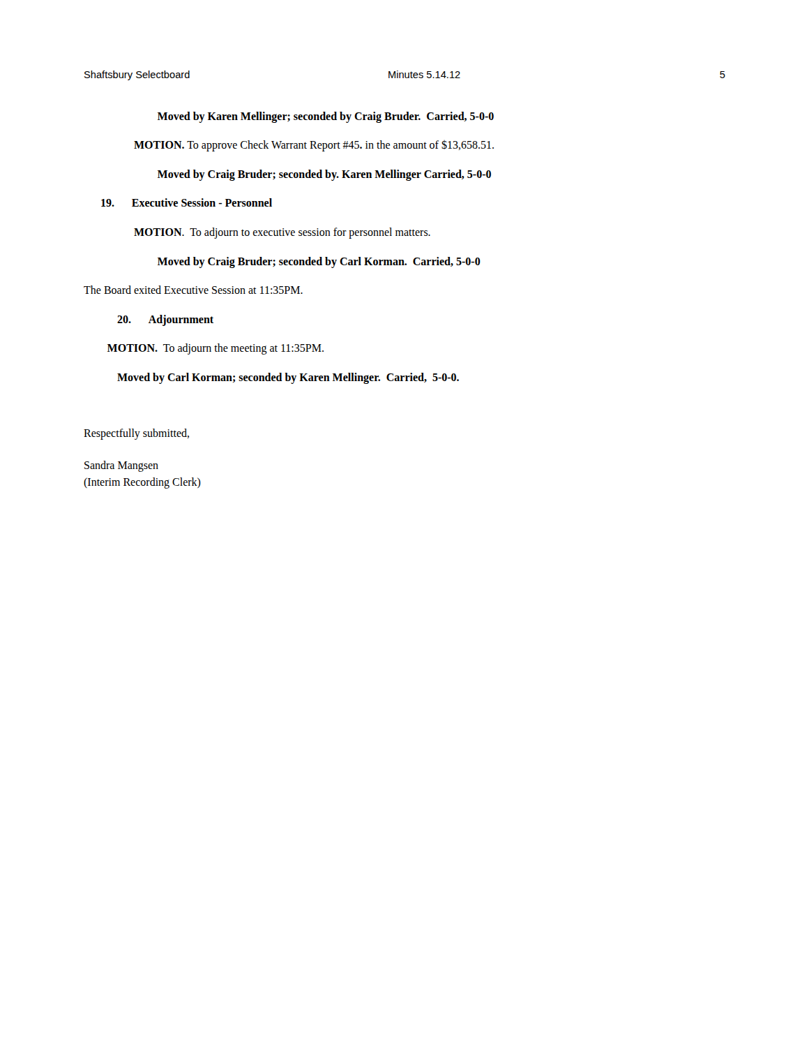Shaftsbury Selectboard Minutes 5.14.12 5
Moved by Karen Mellinger; seconded by Craig Bruder. Carried, 5-0-0
MOTION. To approve Check Warrant Report #45. in the amount of $13,658.51.
Moved by Craig Bruder; seconded by. Karen Mellinger Carried, 5-0-0
19. Executive Session - Personnel
MOTION. To adjourn to executive session for personnel matters.
Moved by Craig Bruder; seconded by Carl Korman. Carried, 5-0-0
The Board exited Executive Session at 11:35PM.
20. Adjournment
MOTION. To adjourn the meeting at 11:35PM.
Moved by Carl Korman; seconded by Karen Mellinger. Carried, 5-0-0.
Respectfully submitted,
Sandra Mangsen
(Interim Recording Clerk)